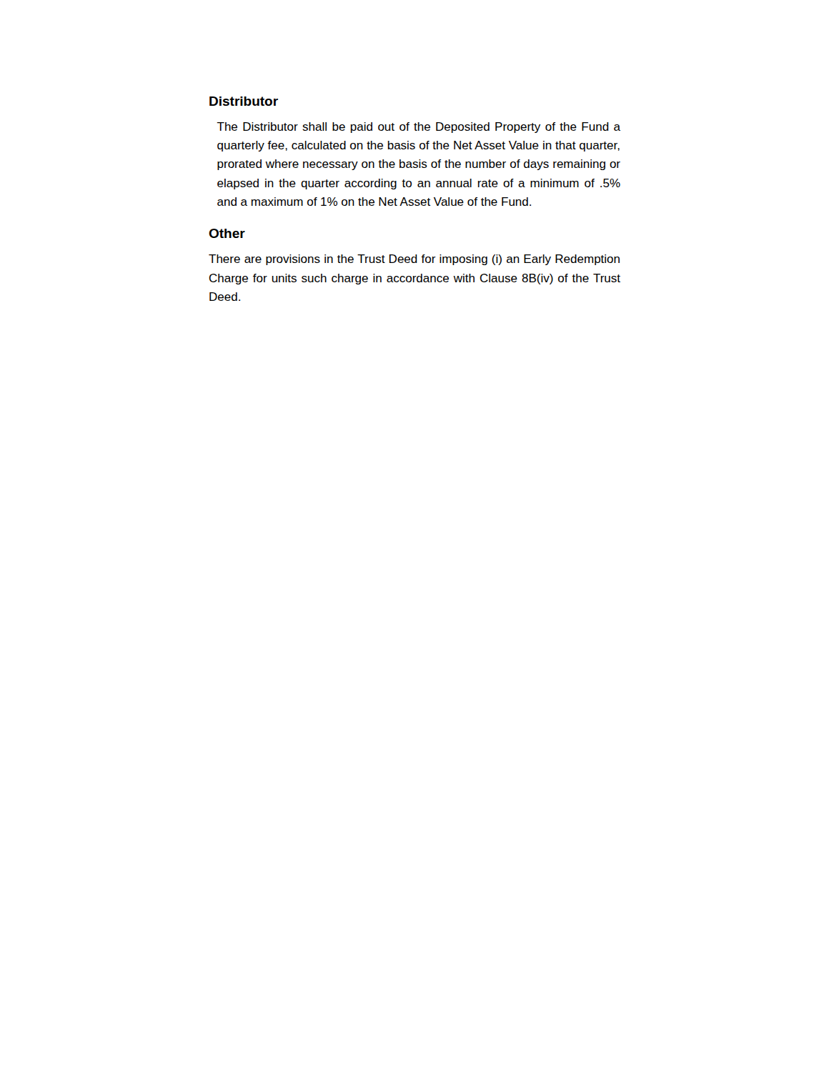Distributor
The Distributor shall be paid out of the Deposited Property of the Fund a quarterly fee, calculated on the basis of the Net Asset Value in that quarter, prorated where necessary on the basis of the number of days remaining or elapsed in the quarter according to an annual rate of a minimum of .5% and a maximum of 1% on the Net Asset Value of the Fund.
Other
There are provisions in the Trust Deed for imposing (i) an Early Redemption Charge for units such charge in accordance with Clause 8B(iv) of the Trust Deed.